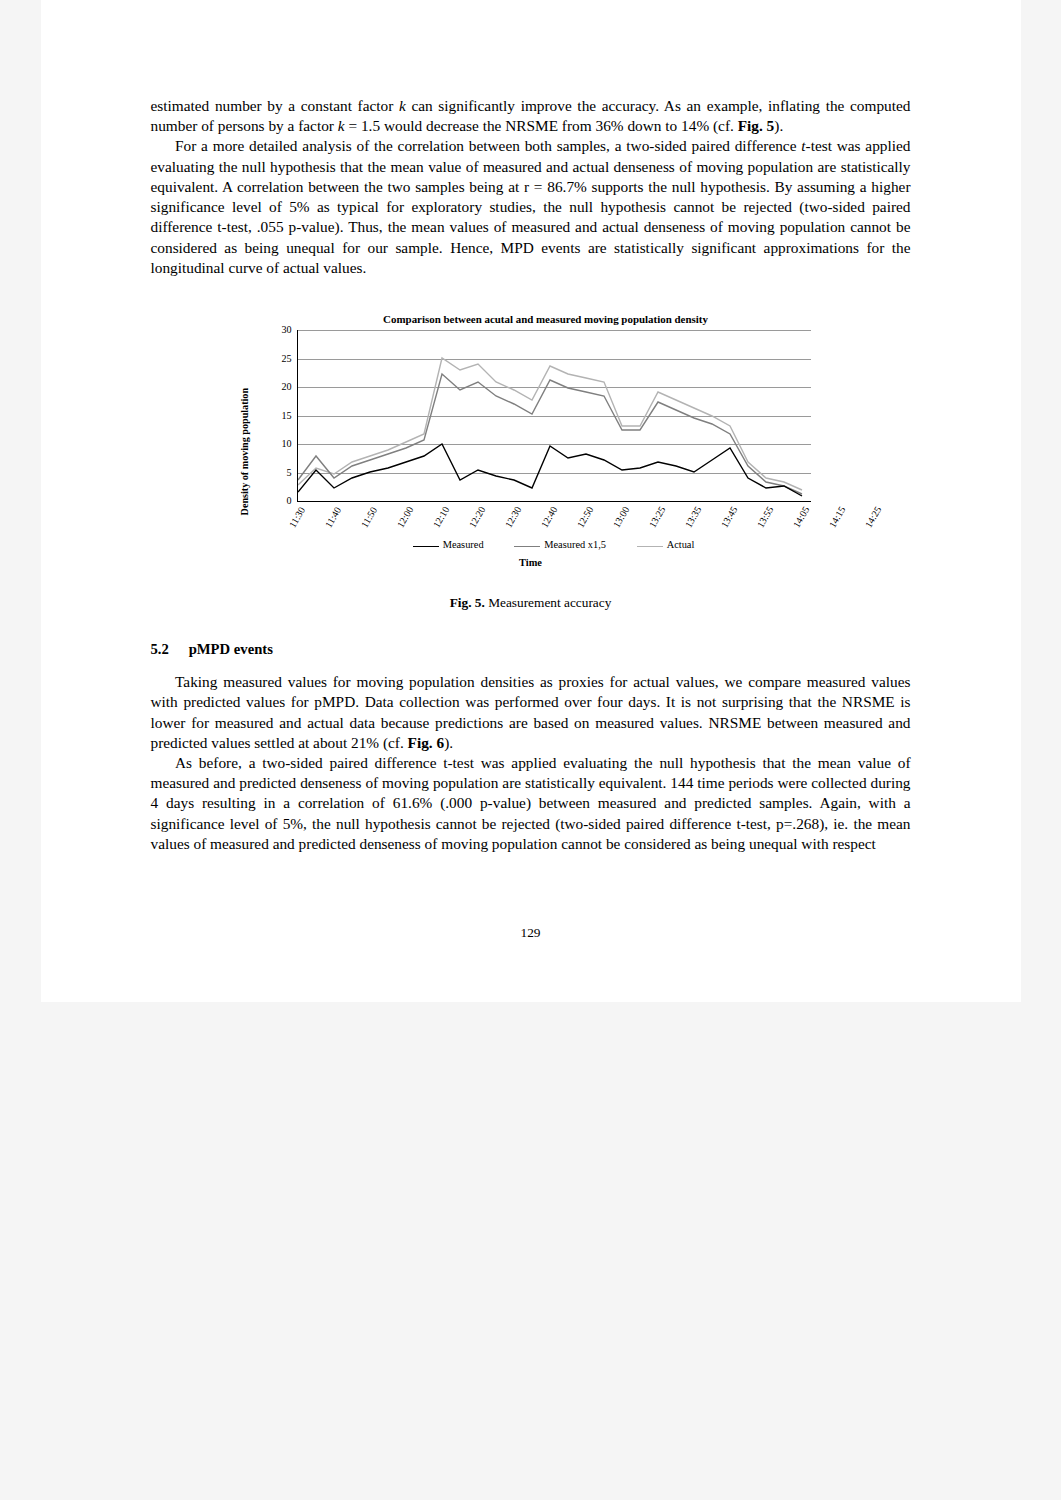estimated number by a constant factor k can significantly improve the accuracy. As an example, inflating the computed number of persons by a factor k = 1.5 would decrease the NRSME from 36% down to 14% (cf. Fig. 5).
For a more detailed analysis of the correlation between both samples, a two-sided paired difference t-test was applied evaluating the null hypothesis that the mean value of measured and actual denseness of moving population are statistically equivalent. A correlation between the two samples being at r = 86.7% supports the null hypothesis. By assuming a higher significance level of 5% as typical for exploratory studies, the null hypothesis cannot be rejected (two-sided paired difference t-test, .055 p-value). Thus, the mean values of measured and actual denseness of moving population cannot be considered as being unequal for our sample. Hence, MPD events are statistically significant approximations for the longitudinal curve of actual values.
Comparison between acutal and measured moving population density
Density of moving population
30
25
20
15
10
5
0
11:30
11:40
11:50
12:00
12:10
12:20
12:30
12:40
12:50
13:00
13:25
13:35
13:45
13:55
14:05
14:15
14:25
Measured Measured x1,5 Actual
Time
Fig. 5. Measurement accuracy
5.2pMPD events
Taking measured values for moving population densities as proxies for actual values, we compare measured values with predicted values for pMPD. Data collection was performed over four days. It is not surprising that the NRSME is lower for measured and actual data because predictions are based on measured values. NRSME between measured and predicted values settled at about 21% (cf. Fig. 6).
As before, a two-sided paired difference t-test was applied evaluating the null hypothesis that the mean value of measured and predicted denseness of moving population are statistically equivalent. 144 time periods were collected during 4 days resulting in a correlation of 61.6% (.000 p-value) between measured and predicted samples. Again, with a significance level of 5%, the null hypothesis cannot be rejected (two-sided paired difference t-test, p=.268), ie. the mean values of measured and predicted denseness of moving population cannot be considered as being unequal with respect
129